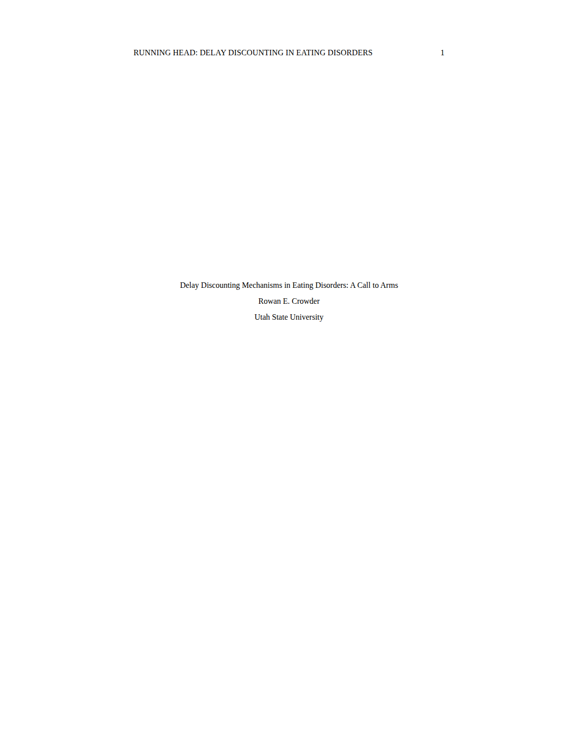Running head: DELAY DISCOUNTING IN EATING DISORDERS 1
Delay Discounting Mechanisms in Eating Disorders: A Call to Arms
Rowan E. Crowder
Utah State University